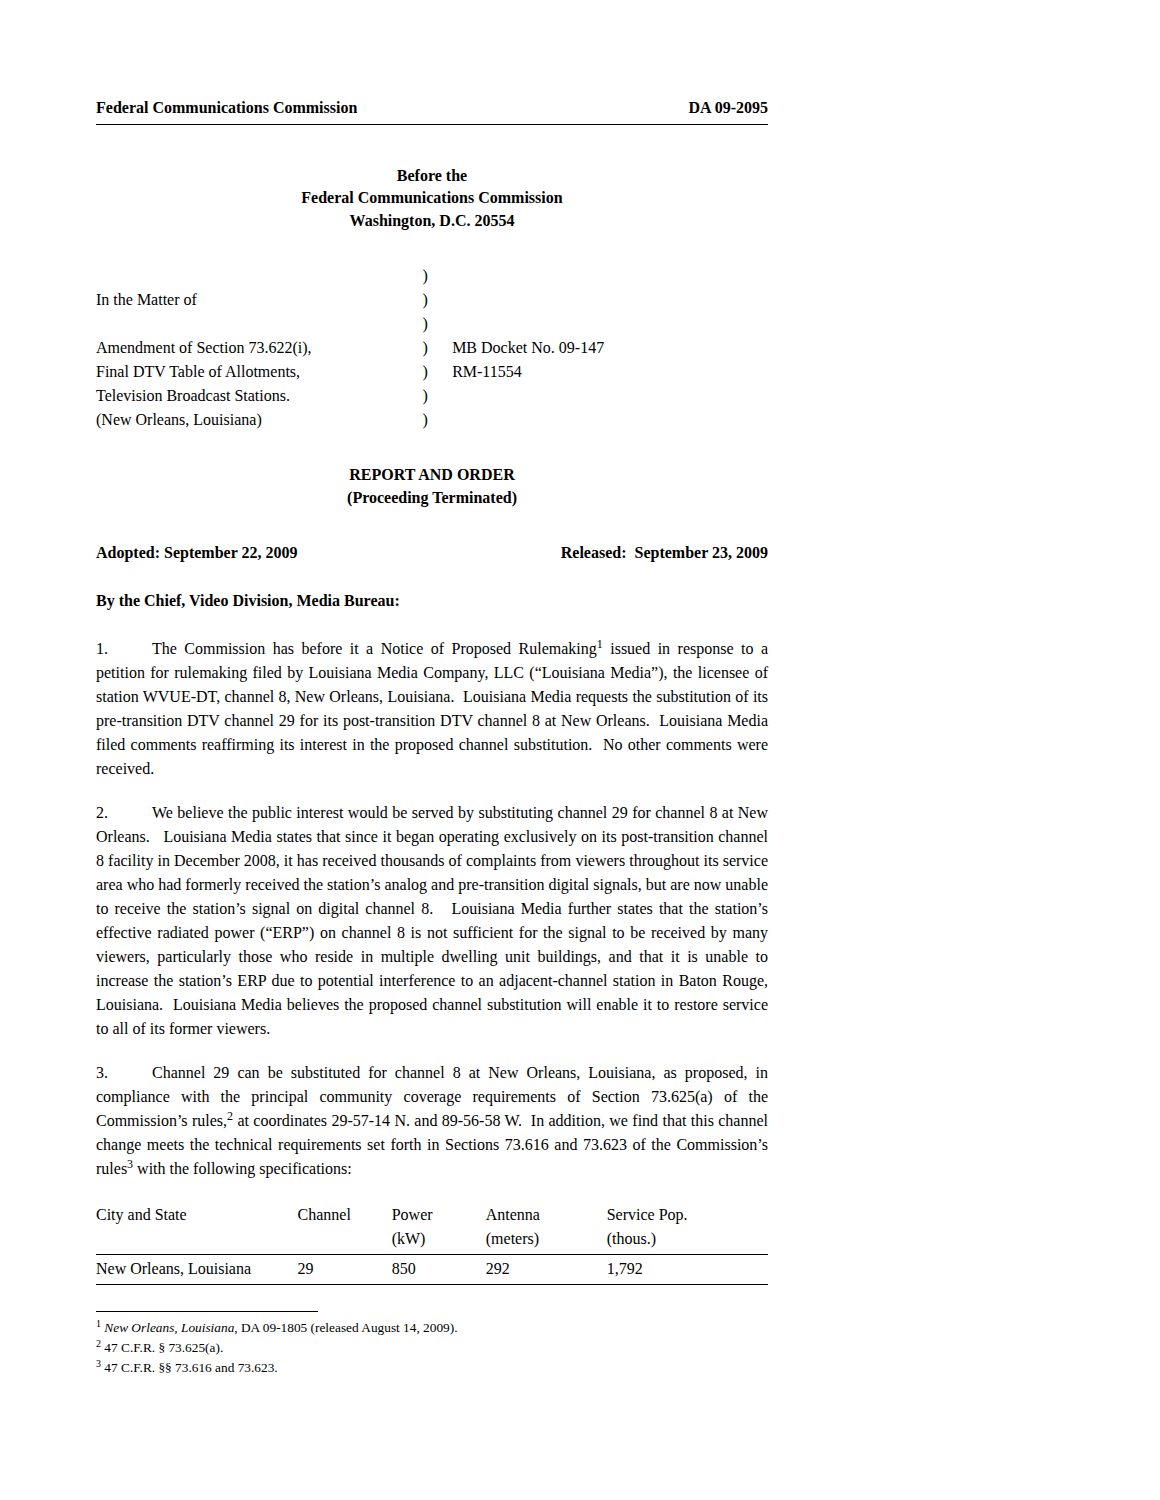Federal Communications Commission DA 09-2095
Before the
Federal Communications Commission
Washington, D.C. 20554
| | ) | |
| In the Matter of | ) | |
| | ) | |
| Amendment of Section 73.622(i), | ) | MB Docket No. 09-147 |
| Final DTV Table of Allotments, | ) | RM-11554 |
| Television Broadcast Stations. | ) | |
| (New Orleans, Louisiana) | ) | |
REPORT AND ORDER
(Proceeding Terminated)
Adopted: September 22, 2009 Released: September 23, 2009
By the Chief, Video Division, Media Bureau:
1. The Commission has before it a Notice of Proposed Rulemaking1 issued in response to a petition for rulemaking filed by Louisiana Media Company, LLC (“Louisiana Media”), the licensee of station WVUE-DT, channel 8, New Orleans, Louisiana. Louisiana Media requests the substitution of its pre-transition DTV channel 29 for its post-transition DTV channel 8 at New Orleans. Louisiana Media filed comments reaffirming its interest in the proposed channel substitution. No other comments were received.
2. We believe the public interest would be served by substituting channel 29 for channel 8 at New Orleans. Louisiana Media states that since it began operating exclusively on its post-transition channel 8 facility in December 2008, it has received thousands of complaints from viewers throughout its service area who had formerly received the station’s analog and pre-transition digital signals, but are now unable to receive the station’s signal on digital channel 8. Louisiana Media further states that the station’s effective radiated power (“ERP”) on channel 8 is not sufficient for the signal to be received by many viewers, particularly those who reside in multiple dwelling unit buildings, and that it is unable to increase the station’s ERP due to potential interference to an adjacent-channel station in Baton Rouge, Louisiana. Louisiana Media believes the proposed channel substitution will enable it to restore service to all of its former viewers.
3. Channel 29 can be substituted for channel 8 at New Orleans, Louisiana, as proposed, in compliance with the principal community coverage requirements of Section 73.625(a) of the Commission’s rules,2 at coordinates 29-57-14 N. and 89-56-58 W. In addition, we find that this channel change meets the technical requirements set forth in Sections 73.616 and 73.623 of the Commission’s rules3 with the following specifications:
| City and State | Channel | Power (kW) | Antenna (meters) | Service Pop. (thous.) |
| --- | --- | --- | --- | --- |
| New Orleans, Louisiana | 29 | 850 | 292 | 1,792 |
1 New Orleans, Louisiana, DA 09-1805 (released August 14, 2009).
2 47 C.F.R. § 73.625(a).
3 47 C.F.R. §§ 73.616 and 73.623.